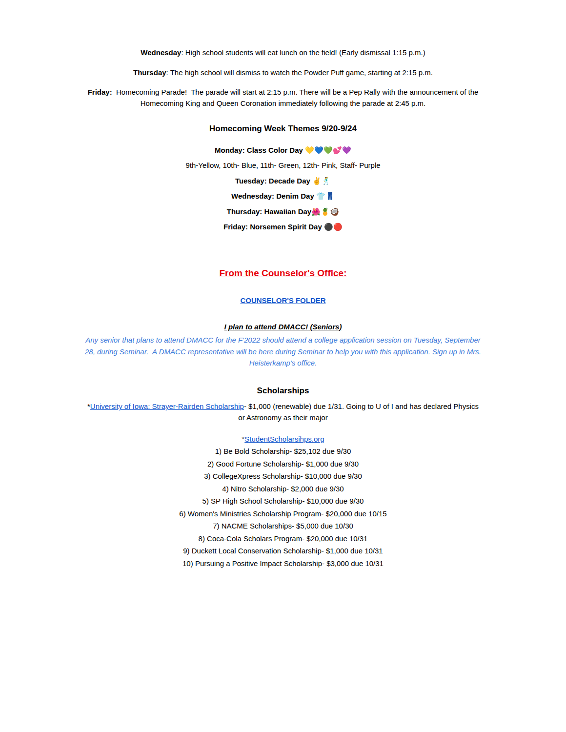Wednesday: High school students will eat lunch on the field! (Early dismissal 1:15 p.m.)
Thursday: The high school will dismiss to watch the Powder Puff game, starting at 2:15 p.m.
Friday: Homecoming Parade! The parade will start at 2:15 p.m. There will be a Pep Rally with the announcement of the Homecoming King and Queen Coronation immediately following the parade at 2:45 p.m.
Homecoming Week Themes 9/20-9/24
Monday: Class Color Day 💛💙💚💕💜
9th-Yellow, 10th- Blue, 11th- Green, 12th- Pink, Staff- Purple
Tuesday: Decade Day ✌️🕺
Wednesday: Denim Day 👕👖
Thursday: Hawaiian Day🌺🍍🥥
Friday: Norsemen Spirit Day ⚫🔴
From the Counselor's Office:
COUNSELOR'S FOLDER
I plan to attend DMACC! (Seniors)
Any senior that plans to attend DMACC for the F'2022 should attend a college application session on Tuesday, September 28, during Seminar. A DMACC representative will be here during Seminar to help you with this application. Sign up in Mrs. Heisterkamp's office.
Scholarships
*University of Iowa: Strayer-Rairden Scholarship- $1,000 (renewable) due 1/31. Going to U of I and has declared Physics or Astronomy as their major
*StudentScholarsihps.org
1) Be Bold Scholarship- $25,102 due 9/30
2) Good Fortune Scholarship- $1,000 due 9/30
3) CollegeXpress Scholarship- $10,000 due 9/30
4) Nitro Scholarship- $2,000 due 9/30
5) SP High School Scholarship- $10,000 due 9/30
6) Women's Ministries Scholarship Program- $20,000 due 10/15
7) NACME Scholarships- $5,000 due 10/30
8) Coca-Cola Scholars Program- $20,000 due 10/31
9) Duckett Local Conservation Scholarship- $1,000 due 10/31
10) Pursuing a Positive Impact Scholarship- $3,000 due 10/31